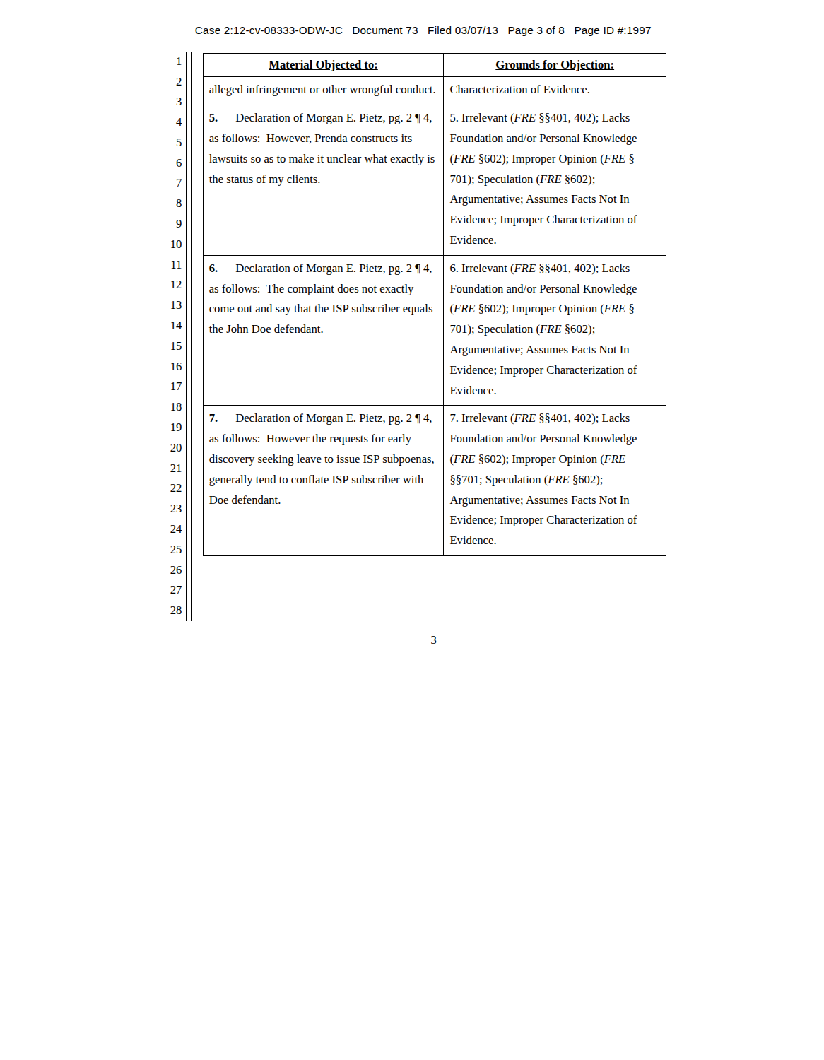Case 2:12-cv-08333-ODW-JC Document 73 Filed 03/07/13 Page 3 of 8 Page ID #:1997
1
2
3
4
5
6
7
8
9
10
11
12
13
14
15
16
17
18
19
20
21
22
23
24
25
26
27
28
| Material Objected to: | Grounds for Objection: |
| --- | --- |
| alleged infringement or other wrongful conduct. | Characterization of Evidence. |
| 5. Declaration of Morgan E. Pietz, pg. 2 ¶ 4, as follows: However, Prenda constructs its lawsuits so as to make it unclear what exactly is the status of my clients. | 5. Irrelevant ( FRE §§401, 402); Lacks Foundation and/or Personal Knowledge ( FRE §602); Improper Opinion ( FRE § 701); Speculation ( FRE §602); Argumentative; Assumes Facts Not In Evidence; Improper Characterization of Evidence. |
| 6. Declaration of Morgan E. Pietz, pg. 2 ¶ 4, as follows: The complaint does not exactly come out and say that the ISP subscriber equals the John Doe defendant. | 6. Irrelevant ( FRE §§401, 402); Lacks Foundation and/or Personal Knowledge ( FRE §602); Improper Opinion ( FRE § 701); Speculation ( FRE §602); Argumentative; Assumes Facts Not In Evidence; Improper Characterization of Evidence. |
| 7. Declaration of Morgan E. Pietz, pg. 2 ¶ 4, as follows: However the requests for early discovery seeking leave to issue ISP subpoenas, generally tend to conflate ISP subscriber with Doe defendant. | 7. Irrelevant ( FRE §§401, 402); Lacks Foundation and/or Personal Knowledge ( FRE §602); Improper Opinion ( FRE §§701; Speculation ( FRE §602); Argumentative; Assumes Facts Not In Evidence; Improper Characterization of Evidence. |
3